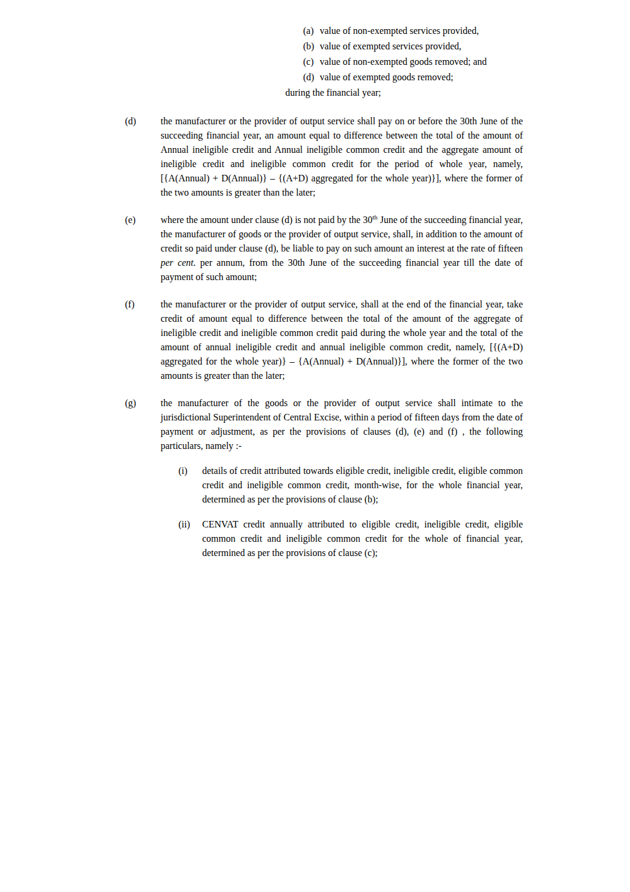(a) value of non-exempted services provided,
(b) value of exempted services provided,
(c) value of non-exempted goods removed; and
(d) value of exempted goods removed;
during the financial year;
(d)
the manufacturer or the provider of output service shall pay on or before the 30th June of the succeeding financial year, an amount equal to difference between the total of the amount of Annual ineligible credit and Annual ineligible common credit and the aggregate amount of ineligible credit and ineligible common credit for the period of whole year, namely, [{A(Annual) + D(Annual)} – {(A+D) aggregated for the whole year)}], where the former of the two amounts is greater than the later;
(e)
where the amount under clause (d) is not paid by the 30th June of the succeeding financial year, the manufacturer of goods or the provider of output service, shall, in addition to the amount of credit so paid under clause (d), be liable to pay on such amount an interest at the rate of fifteen per cent. per annum, from the 30th June of the succeeding financial year till the date of payment of such amount;
(f)
the manufacturer or the provider of output service, shall at the end of the financial year, take credit of amount equal to difference between the total of the amount of the aggregate of ineligible credit and ineligible common credit paid during the whole year and the total of the amount of annual ineligible credit and annual ineligible common credit, namely, [{(A+D) aggregated for the whole year)} – {A(Annual) + D(Annual)}], where the former of the two amounts is greater than the later;
(g)
the manufacturer of the goods or the provider of output service shall intimate to the jurisdictional Superintendent of Central Excise, within a period of fifteen days from the date of payment or adjustment, as per the provisions of clauses (d), (e) and (f) , the following particulars, namely :-
(i)
details of credit attributed towards eligible credit, ineligible credit, eligible common credit and ineligible common credit, month-wise, for the whole financial year, determined as per the provisions of clause (b);
(ii)
CENVAT credit annually attributed to eligible credit, ineligible credit, eligible common credit and ineligible common credit for the whole of financial year, determined as per the provisions of clause (c);